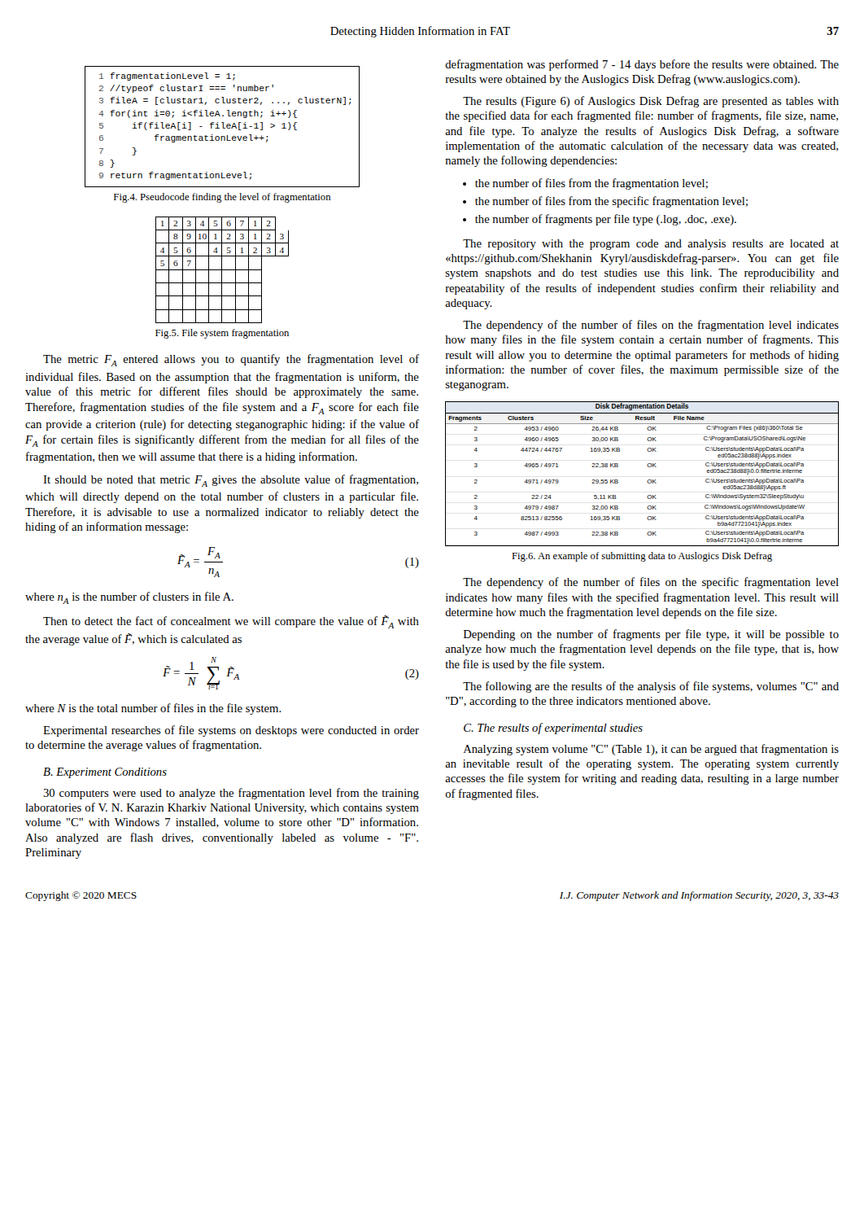Detecting Hidden Information in FAT
37
1fragmentationLevel = 1;
2//typeof clustarI === 'number'
3fileA = [clustar1, cluster2, ..., clusterN];
4for(int i=0; i<fileA.length; i++){
5    if(fileA[i] - fileA[i-1] > 1){
6        fragmentationLevel++;
7    }
8}
9return fragmentationLevel;
Fig.4. Pseudocode finding the level of fragmentation
| 1 | 2 | 3 | 4 | 5 | 6 | 7 | 1 | 2 | |
| | 8 | 9 | 10 | 1 | 2 | 3 | 1 | 2 | 3 |
| 4 | 5 | 6 | | 4 | 5 | 1 | 2 | 3 | 4 |
| 5 | 6 | 7 | | | | | | | |
Fig.5. File system fragmentation
The metric FA entered allows you to quantify the fragmentation level of individual files. Based on the assumption that the fragmentation is uniform, the value of this metric for different files should be approximately the same. Therefore, fragmentation studies of the file system and a FA score for each file can provide a criterion (rule) for detecting steganographic hiding: if the value of FA for certain files is significantly different from the median for all files of the fragmentation, then we will assume that there is a hiding information.
It should be noted that metric FA gives the absolute value of fragmentation, which will directly depend on the total number of clusters in a particular file. Therefore, it is advisable to use a normalized indicator to reliably detect the hiding of an information message:
F̃A = FA nA
(1)
where nA is the number of clusters in file A.
Then to detect the fact of concealment we will compare the value of F̃A with the average value of F̃, which is calculated as
F̃ = 1 N N ∑ i=1 F̃A
(2)
where N is the total number of files in the file system.
Experimental researches of file systems on desktops were conducted in order to determine the average values of fragmentation.
B. Experiment Conditions
30 computers were used to analyze the fragmentation level from the training laboratories of V. N. Karazin Kharkiv National University, which contains system volume "C" with Windows 7 installed, volume to store other "D" information. Also analyzed are flash drives, conventionally labeled as volume - "F". Preliminary
defragmentation was performed 7 - 14 days before the results were obtained. The results were obtained by the Auslogics Disk Defrag (www.auslogics.com).
The results (Figure 6) of Auslogics Disk Defrag are presented as tables with the specified data for each fragmented file: number of fragments, file size, name, and file type. To analyze the results of Auslogics Disk Defrag, a software implementation of the automatic calculation of the necessary data was created, namely the following dependencies:
the number of files from the fragmentation level;
the number of files from the specific fragmentation level;
the number of fragments per file type (.log, .doc, .exe).
The repository with the program code and analysis results are located at «https://github.com/Shekhanin Kyryl/ausdiskdefrag-parser». You can get file system snapshots and do test studies use this link. The reproducibility and repeatability of the results of independent studies confirm their reliability and adequacy.
The dependency of the number of files on the fragmentation level indicates how many files in the file system contain a certain number of fragments. This result will allow you to determine the optimal parameters for methods of hiding information: the number of cover files, the maximum permissible size of the steganogram.
Disk Defragmentation Details
| Fragments | Clusters | Size | Result | File Name |
| --- | --- | --- | --- | --- |
| 2 | 4953 / 4960 | 26,44 KB | OK | C:\Program Files (x86)\360\Total Se |
| 3 | 4960 / 4965 | 30,00 KB | OK | C:\ProgramData\USOShared\Logs\Ne |
| 4 | 44724 / 44767 | 169,35 KB | OK | C:\Users\students\AppData\Local\Pa ed05ac238d88}\Apps.index |
| 3 | 4965 / 4971 | 22,38 KB | OK | C:\Users\students\AppData\Local\Pa ed05ac238d88}\0.0.filtertrie.interme |
| 2 | 4971 / 4979 | 29,55 KB | OK | C:\Users\students\AppData\Local\Pa ed05ac238d88}\Apps.ft |
| 2 | 22 / 24 | 5,11 KB | OK | C:\Windows\System32\SleepStudy\u |
| 3 | 4979 / 4987 | 32,00 KB | OK | C:\Windows\Logs\WindowsUpdate\W |
| 4 | 82513 / 82556 | 169,35 KB | OK | C:\Users\students\AppData\Local\Pa b9a4d7721041}\Apps.index |
| 3 | 4987 / 4993 | 22,38 KB | OK | C:\Users\students\AppData\Local\Pa b9a4d7721041}\0.0.filtertrie.interme |
Fig.6. An example of submitting data to Auslogics Disk Defrag
The dependency of the number of files on the specific fragmentation level indicates how many files with the specified fragmentation level. This result will determine how much the fragmentation level depends on the file size.
Depending on the number of fragments per file type, it will be possible to analyze how much the fragmentation level depends on the file type, that is, how the file is used by the file system.
The following are the results of the analysis of file systems, volumes "C" and "D", according to the three indicators mentioned above.
C. The results of experimental studies
Analyzing system volume "C" (Table 1), it can be argued that fragmentation is an inevitable result of the operating system. The operating system currently accesses the file system for writing and reading data, resulting in a large number of fragmented files.
Copyright © 2020 MECS
I.J. Computer Network and Information Security, 2020, 3, 33-43